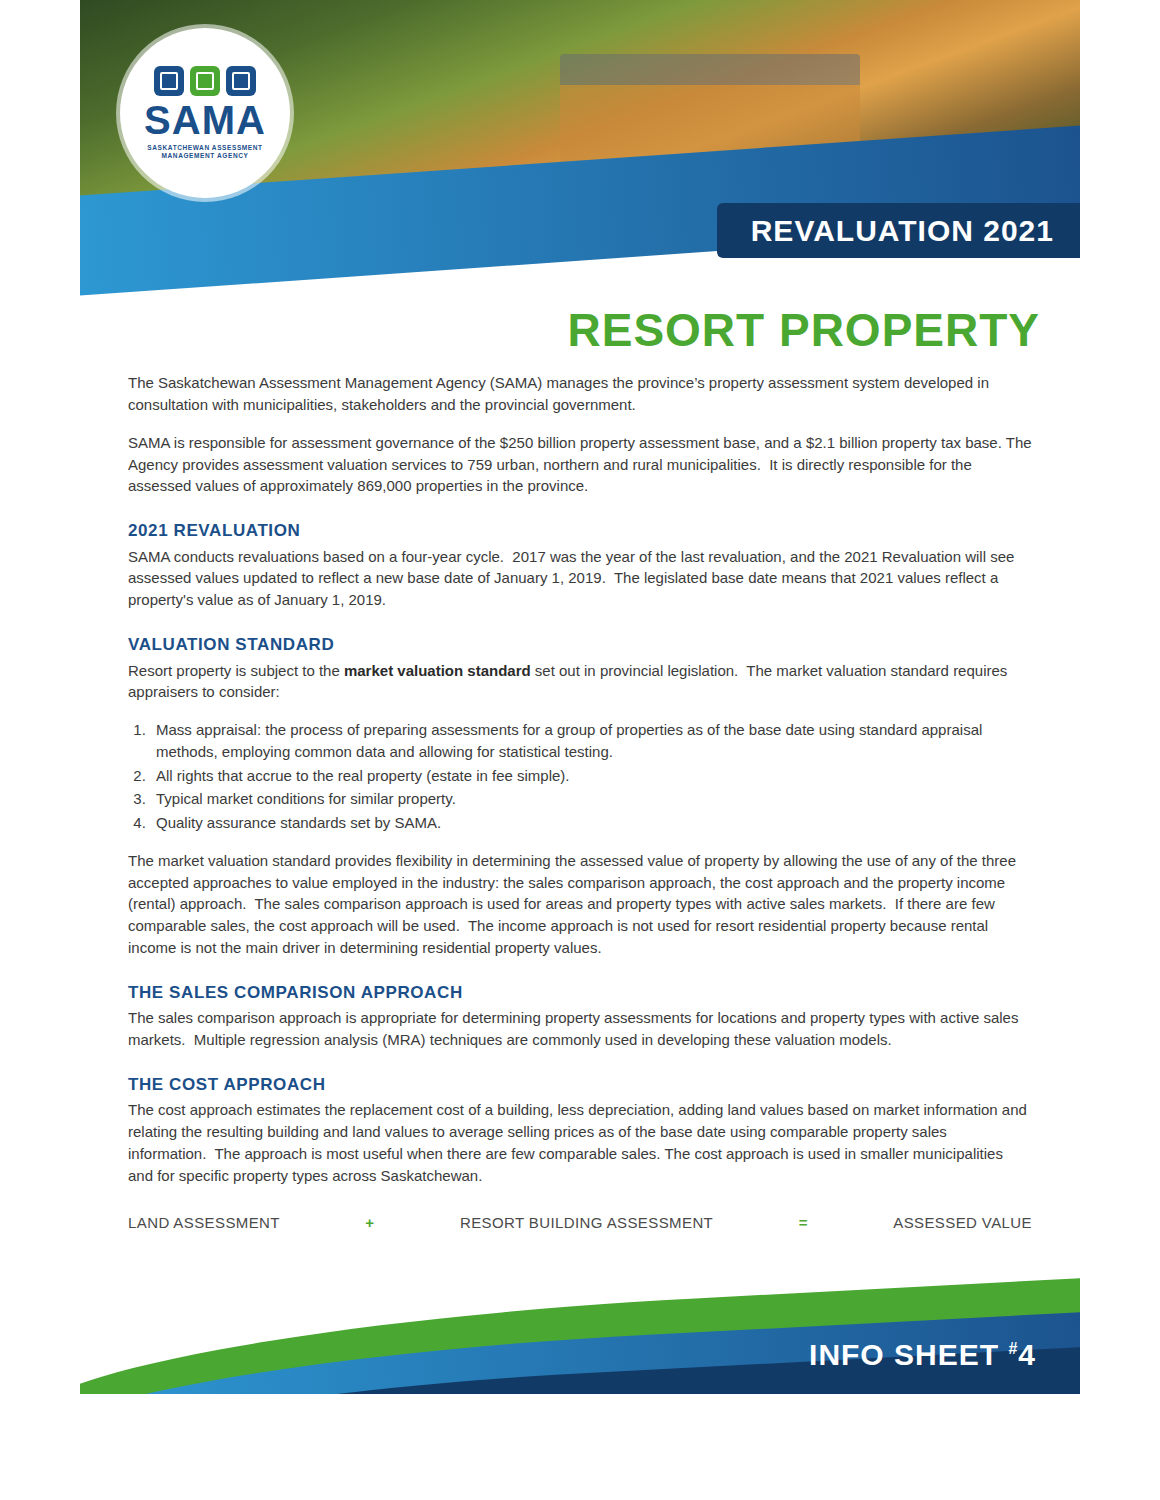SAMA
SASKATCHEWAN ASSESSMENT
MANAGEMENT AGENCY
REVALUATION 2021
RESORT PROPERTY
The Saskatchewan Assessment Management Agency (SAMA) manages the province’s property assessment system developed in consultation with municipalities, stakeholders and the provincial government.
SAMA is responsible for assessment governance of the $250 billion property assessment base, and a $2.1 billion property tax base. The Agency provides assessment valuation services to 759 urban, northern and rural municipalities. It is directly responsible for the assessed values of approximately 869,000 properties in the province.
2021 Revaluation
SAMA conducts revaluations based on a four-year cycle. 2017 was the year of the last revaluation, and the 2021 Revaluation will see assessed values updated to reflect a new base date of January 1, 2019. The legislated base date means that 2021 values reflect a property's value as of January 1, 2019.
Valuation Standard
Resort property is subject to the market valuation standard set out in provincial legislation. The market valuation standard requires appraisers to consider:
Mass appraisal: the process of preparing assessments for a group of properties as of the base date using standard appraisal methods, employing common data and allowing for statistical testing.
All rights that accrue to the real property (estate in fee simple).
Typical market conditions for similar property.
Quality assurance standards set by SAMA.
The market valuation standard provides flexibility in determining the assessed value of property by allowing the use of any of the three accepted approaches to value employed in the industry: the sales comparison approach, the cost approach and the property income (rental) approach. The sales comparison approach is used for areas and property types with active sales markets. If there are few comparable sales, the cost approach will be used. The income approach is not used for resort residential property because rental income is not the main driver in determining residential property values.
The Sales Comparison Approach
The sales comparison approach is appropriate for determining property assessments for locations and property types with active sales markets. Multiple regression analysis (MRA) techniques are commonly used in developing these valuation models.
The Cost Approach
The cost approach estimates the replacement cost of a building, less depreciation, adding land values based on market information and relating the resulting building and land values to average selling prices as of the base date using comparable property sales information. The approach is most useful when there are few comparable sales. The cost approach is used in smaller municipalities and for specific property types across Saskatchewan.
LAND ASSESSMENT + RESORT BUILDING ASSESSMENT = ASSESSED VALUE
INFO SHEET #4